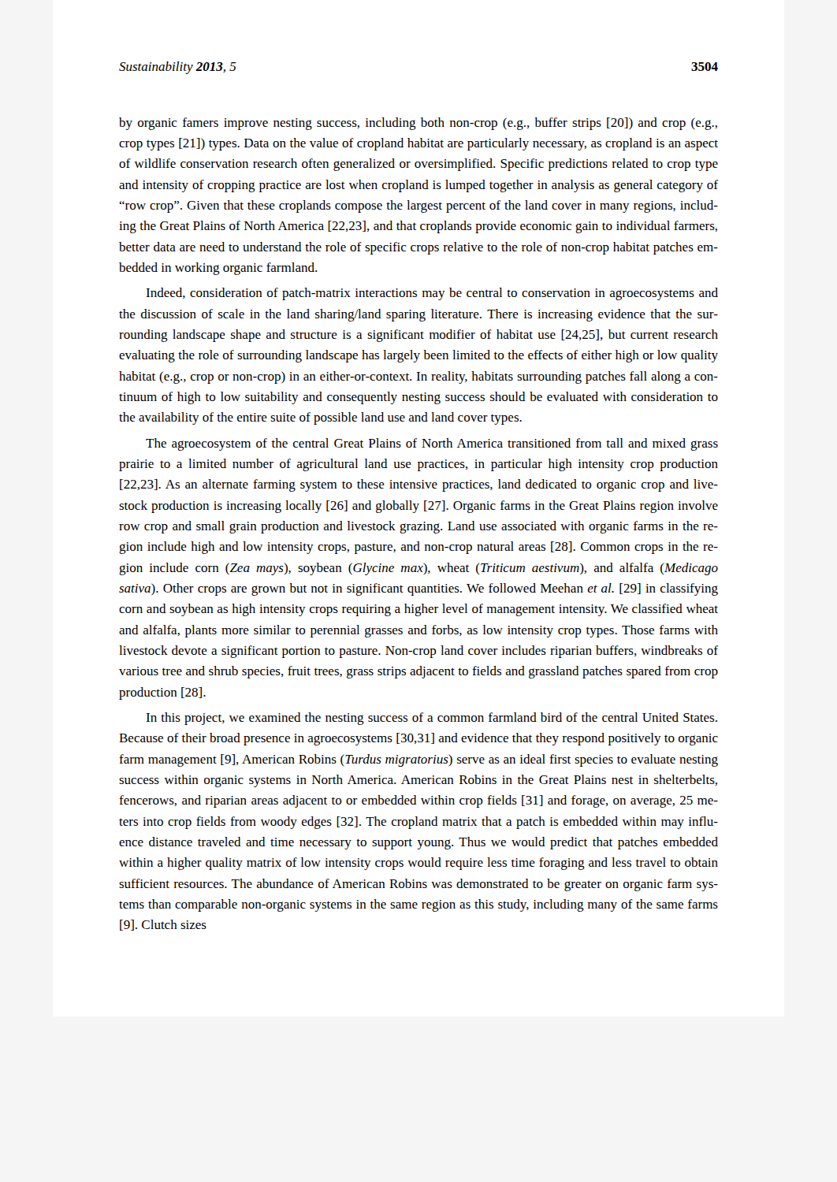Sustainability 2013, 5 3504
by organic famers improve nesting success, including both non-crop (e.g., buffer strips [20]) and crop (e.g., crop types [21]) types. Data on the value of cropland habitat are particularly necessary, as cropland is an aspect of wildlife conservation research often generalized or oversimplified. Specific predictions related to crop type and intensity of cropping practice are lost when cropland is lumped together in analysis as general category of “row crop”. Given that these croplands compose the largest percent of the land cover in many regions, including the Great Plains of North America [22,23], and that croplands provide economic gain to individual farmers, better data are need to understand the role of specific crops relative to the role of non-crop habitat patches embedded in working organic farmland.
Indeed, consideration of patch-matrix interactions may be central to conservation in agroecosystems and the discussion of scale in the land sharing/land sparing literature. There is increasing evidence that the surrounding landscape shape and structure is a significant modifier of habitat use [24,25], but current research evaluating the role of surrounding landscape has largely been limited to the effects of either high or low quality habitat (e.g., crop or non-crop) in an either-or-context. In reality, habitats surrounding patches fall along a continuum of high to low suitability and consequently nesting success should be evaluated with consideration to the availability of the entire suite of possible land use and land cover types.
The agroecosystem of the central Great Plains of North America transitioned from tall and mixed grass prairie to a limited number of agricultural land use practices, in particular high intensity crop production [22,23]. As an alternate farming system to these intensive practices, land dedicated to organic crop and livestock production is increasing locally [26] and globally [27]. Organic farms in the Great Plains region involve row crop and small grain production and livestock grazing. Land use associated with organic farms in the region include high and low intensity crops, pasture, and non-crop natural areas [28]. Common crops in the region include corn (Zea mays), soybean (Glycine max), wheat (Triticum aestivum), and alfalfa (Medicago sativa). Other crops are grown but not in significant quantities. We followed Meehan et al. [29] in classifying corn and soybean as high intensity crops requiring a higher level of management intensity. We classified wheat and alfalfa, plants more similar to perennial grasses and forbs, as low intensity crop types. Those farms with livestock devote a significant portion to pasture. Non-crop land cover includes riparian buffers, windbreaks of various tree and shrub species, fruit trees, grass strips adjacent to fields and grassland patches spared from crop production [28].
In this project, we examined the nesting success of a common farmland bird of the central United States. Because of their broad presence in agroecosystems [30,31] and evidence that they respond positively to organic farm management [9], American Robins (Turdus migratorius) serve as an ideal first species to evaluate nesting success within organic systems in North America. American Robins in the Great Plains nest in shelterbelts, fencerows, and riparian areas adjacent to or embedded within crop fields [31] and forage, on average, 25 meters into crop fields from woody edges [32]. The cropland matrix that a patch is embedded within may influence distance traveled and time necessary to support young. Thus we would predict that patches embedded within a higher quality matrix of low intensity crops would require less time foraging and less travel to obtain sufficient resources. The abundance of American Robins was demonstrated to be greater on organic farm systems than comparable non-organic systems in the same region as this study, including many of the same farms [9]. Clutch sizes